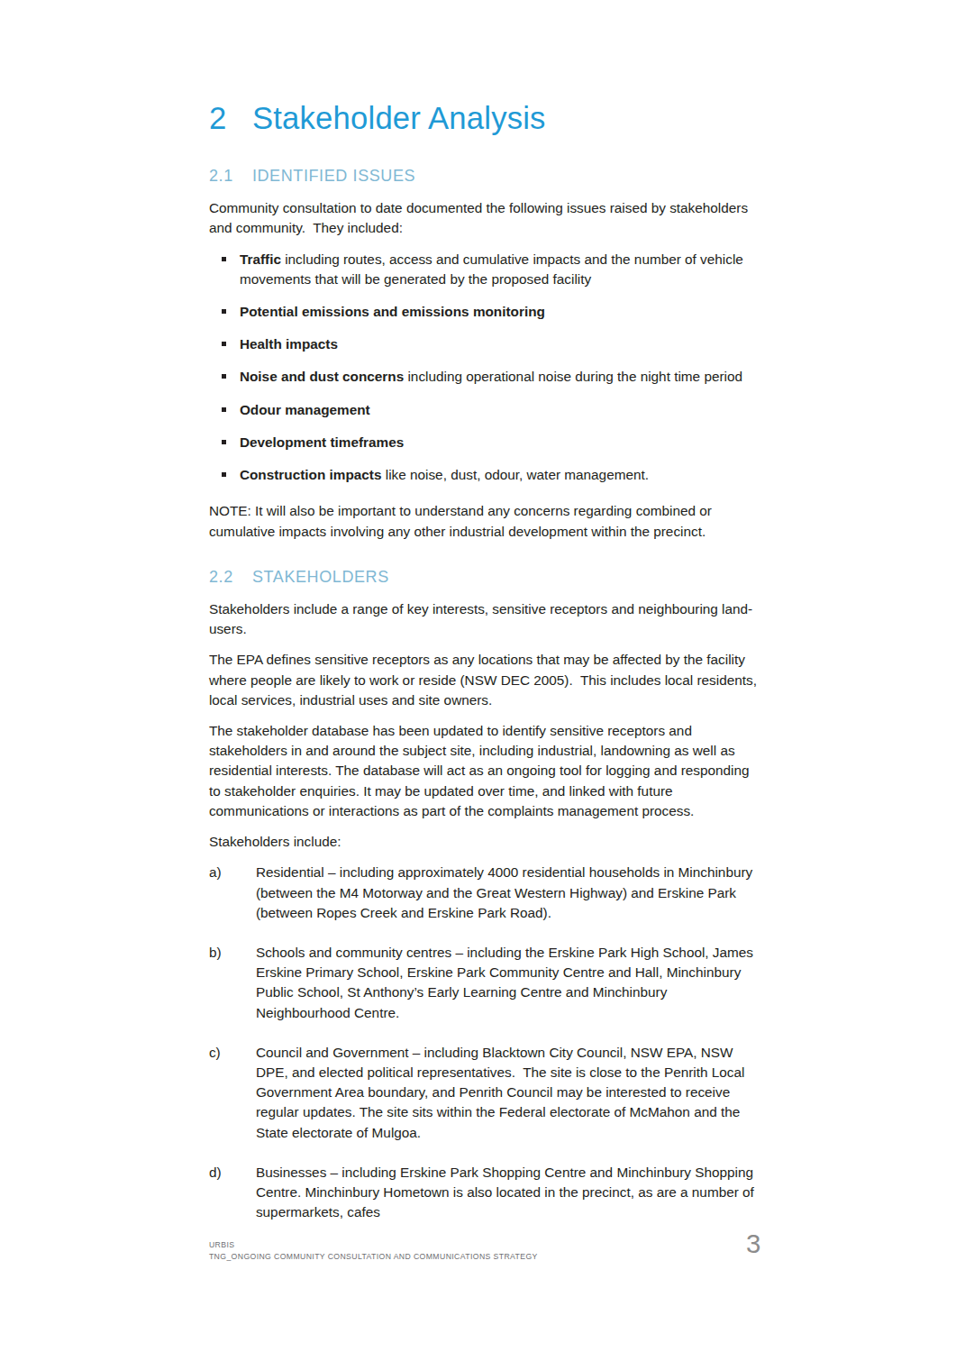2 Stakeholder Analysis
2.1 IDENTIFIED ISSUES
Community consultation to date documented the following issues raised by stakeholders and community. They included:
Traffic including routes, access and cumulative impacts and the number of vehicle movements that will be generated by the proposed facility
Potential emissions and emissions monitoring
Health impacts
Noise and dust concerns including operational noise during the night time period
Odour management
Development timeframes
Construction impacts like noise, dust, odour, water management.
NOTE: It will also be important to understand any concerns regarding combined or cumulative impacts involving any other industrial development within the precinct.
2.2 STAKEHOLDERS
Stakeholders include a range of key interests, sensitive receptors and neighbouring land-users.
The EPA defines sensitive receptors as any locations that may be affected by the facility where people are likely to work or reside (NSW DEC 2005). This includes local residents, local services, industrial uses and site owners.
The stakeholder database has been updated to identify sensitive receptors and stakeholders in and around the subject site, including industrial, landowning as well as residential interests. The database will act as an ongoing tool for logging and responding to stakeholder enquiries. It may be updated over time, and linked with future communications or interactions as part of the complaints management process.
Stakeholders include:
a) Residential – including approximately 4000 residential households in Minchinbury (between the M4 Motorway and the Great Western Highway) and Erskine Park (between Ropes Creek and Erskine Park Road).
b) Schools and community centres – including the Erskine Park High School, James Erskine Primary School, Erskine Park Community Centre and Hall, Minchinbury Public School, St Anthony’s Early Learning Centre and Minchinbury Neighbourhood Centre.
c) Council and Government – including Blacktown City Council, NSW EPA, NSW DPE, and elected political representatives. The site is close to the Penrith Local Government Area boundary, and Penrith Council may be interested to receive regular updates. The site sits within the Federal electorate of McMahon and the State electorate of Mulgoa.
d) Businesses – including Erskine Park Shopping Centre and Minchinbury Shopping Centre. Minchinbury Hometown is also located in the precinct, as are a number of supermarkets, cafes
URBIS
TNG_ONGOING COMMUNITY CONSULTATION AND COMMUNICATIONS STRATEGY
3